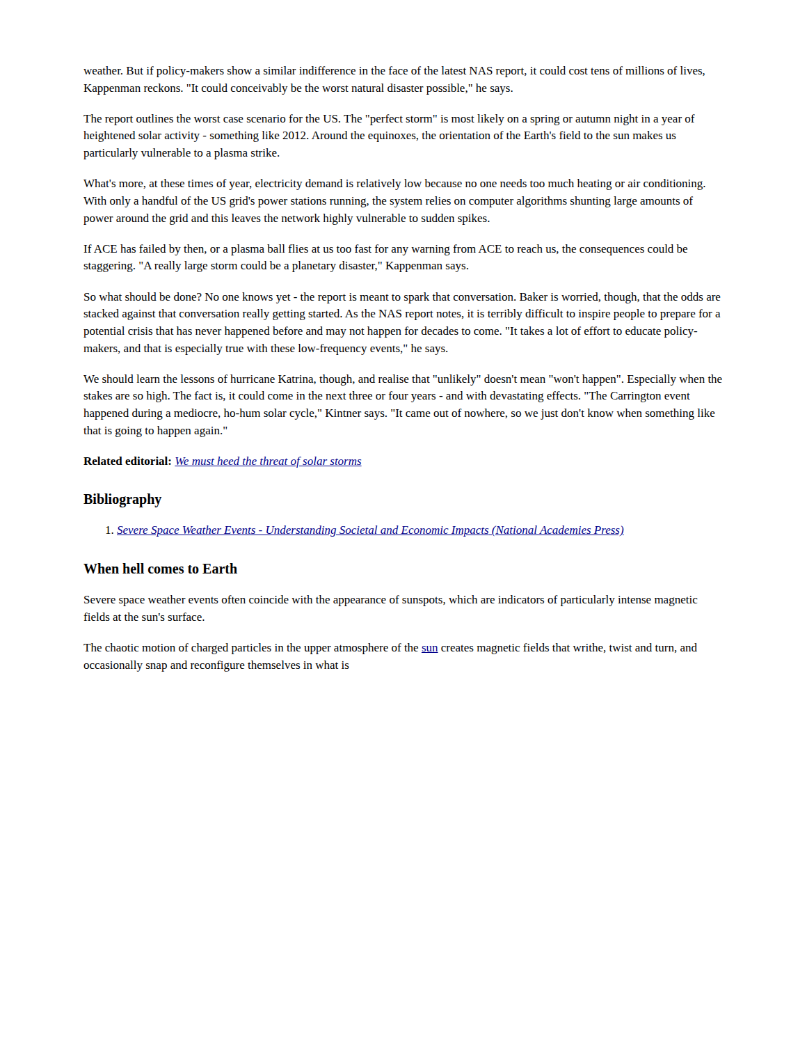weather. But if policy-makers show a similar indifference in the face of the latest NAS report, it could cost tens of millions of lives, Kappenman reckons. "It could conceivably be the worst natural disaster possible," he says.
The report outlines the worst case scenario for the US. The "perfect storm" is most likely on a spring or autumn night in a year of heightened solar activity - something like 2012. Around the equinoxes, the orientation of the Earth's field to the sun makes us particularly vulnerable to a plasma strike.
What's more, at these times of year, electricity demand is relatively low because no one needs too much heating or air conditioning. With only a handful of the US grid's power stations running, the system relies on computer algorithms shunting large amounts of power around the grid and this leaves the network highly vulnerable to sudden spikes.
If ACE has failed by then, or a plasma ball flies at us too fast for any warning from ACE to reach us, the consequences could be staggering. "A really large storm could be a planetary disaster," Kappenman says.
So what should be done? No one knows yet - the report is meant to spark that conversation. Baker is worried, though, that the odds are stacked against that conversation really getting started. As the NAS report notes, it is terribly difficult to inspire people to prepare for a potential crisis that has never happened before and may not happen for decades to come. "It takes a lot of effort to educate policy-makers, and that is especially true with these low-frequency events," he says.
We should learn the lessons of hurricane Katrina, though, and realise that "unlikely" doesn't mean "won't happen". Especially when the stakes are so high. The fact is, it could come in the next three or four years - and with devastating effects. "The Carrington event happened during a mediocre, ho-hum solar cycle," Kintner says. "It came out of nowhere, so we just don't know when something like that is going to happen again."
Related editorial: We must heed the threat of solar storms
Bibliography
Severe Space Weather Events - Understanding Societal and Economic Impacts (National Academies Press)
When hell comes to Earth
Severe space weather events often coincide with the appearance of sunspots, which are indicators of particularly intense magnetic fields at the sun's surface.
The chaotic motion of charged particles in the upper atmosphere of the sun creates magnetic fields that writhe, twist and turn, and occasionally snap and reconfigure themselves in what is